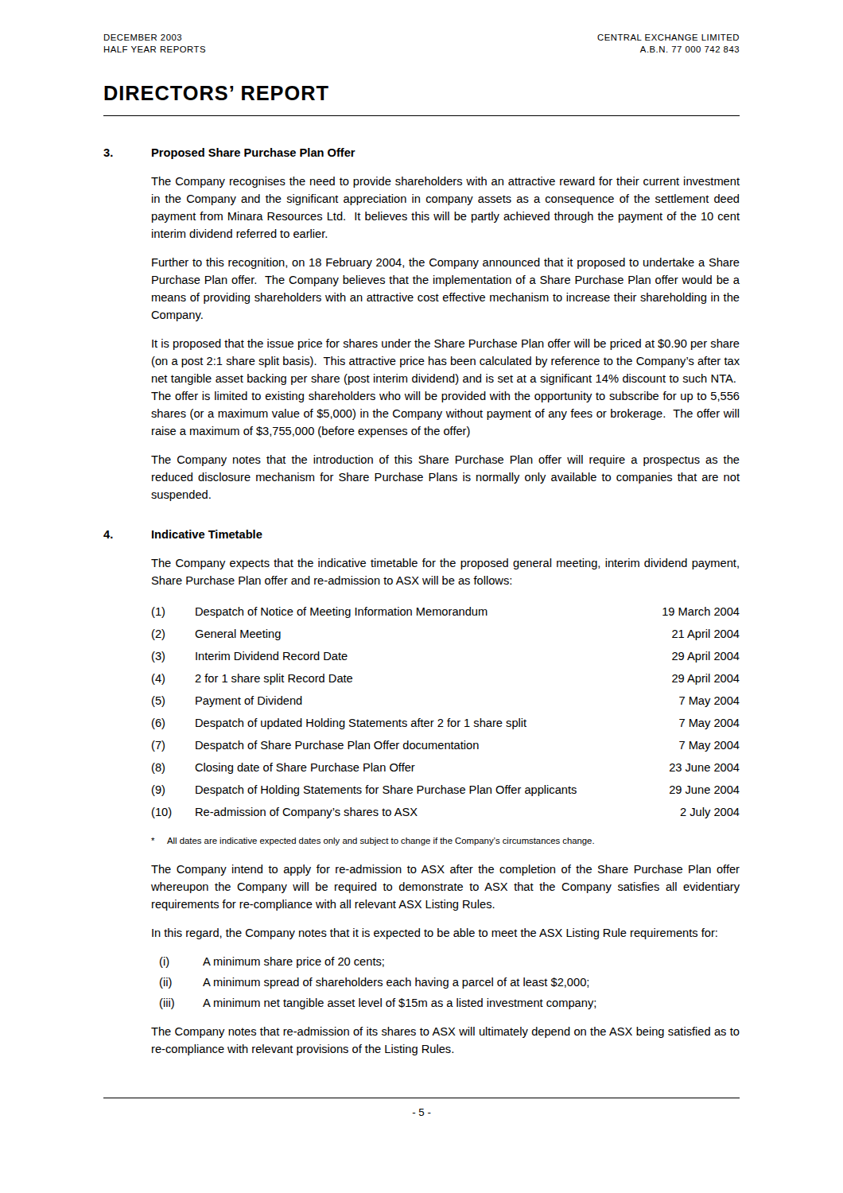DECEMBER 2003
HALF YEAR REPORTS
CENTRAL EXCHANGE LIMITED
A.B.N. 77 000 742 843
DIRECTORS’ REPORT
3.
Proposed Share Purchase Plan Offer
The Company recognises the need to provide shareholders with an attractive reward for their current investment in the Company and the significant appreciation in company assets as a consequence of the settlement deed payment from Minara Resources Ltd. It believes this will be partly achieved through the payment of the 10 cent interim dividend referred to earlier.
Further to this recognition, on 18 February 2004, the Company announced that it proposed to undertake a Share Purchase Plan offer. The Company believes that the implementation of a Share Purchase Plan offer would be a means of providing shareholders with an attractive cost effective mechanism to increase their shareholding in the Company.
It is proposed that the issue price for shares under the Share Purchase Plan offer will be priced at $0.90 per share (on a post 2:1 share split basis). This attractive price has been calculated by reference to the Company’s after tax net tangible asset backing per share (post interim dividend) and is set at a significant 14% discount to such NTA. The offer is limited to existing shareholders who will be provided with the opportunity to subscribe for up to 5,556 shares (or a maximum value of $5,000) in the Company without payment of any fees or brokerage. The offer will raise a maximum of $3,755,000 (before expenses of the offer)
The Company notes that the introduction of this Share Purchase Plan offer will require a prospectus as the reduced disclosure mechanism for Share Purchase Plans is normally only available to companies that are not suspended.
4.
Indicative Timetable
The Company expects that the indicative timetable for the proposed general meeting, interim dividend payment, Share Purchase Plan offer and re-admission to ASX will be as follows:
| (1) | Despatch of Notice of Meeting Information Memorandum | 19 March 2004 |
| (2) | General Meeting | 21 April 2004 |
| (3) | Interim Dividend Record Date | 29 April 2004 |
| (4) | 2 for 1 share split Record Date | 29 April 2004 |
| (5) | Payment of Dividend | 7 May 2004 |
| (6) | Despatch of updated Holding Statements after 2 for 1 share split | 7 May 2004 |
| (7) | Despatch of Share Purchase Plan Offer documentation | 7 May 2004 |
| (8) | Closing date of Share Purchase Plan Offer | 23 June 2004 |
| (9) | Despatch of Holding Statements for Share Purchase Plan Offer applicants | 29 June 2004 |
| (10) | Re-admission of Company’s shares to ASX | 2 July 2004 |
*All dates are indicative expected dates only and subject to change if the Company’s circumstances change.
The Company intend to apply for re-admission to ASX after the completion of the Share Purchase Plan offer whereupon the Company will be required to demonstrate to ASX that the Company satisfies all evidentiary requirements for re-compliance with all relevant ASX Listing Rules.
In this regard, the Company notes that it is expected to be able to meet the ASX Listing Rule requirements for:
(i) A minimum share price of 20 cents;
(ii) A minimum spread of shareholders each having a parcel of at least $2,000;
(iii) A minimum net tangible asset level of $15m as a listed investment company;
The Company notes that re-admission of its shares to ASX will ultimately depend on the ASX being satisfied as to re-compliance with relevant provisions of the Listing Rules.
- 5 -